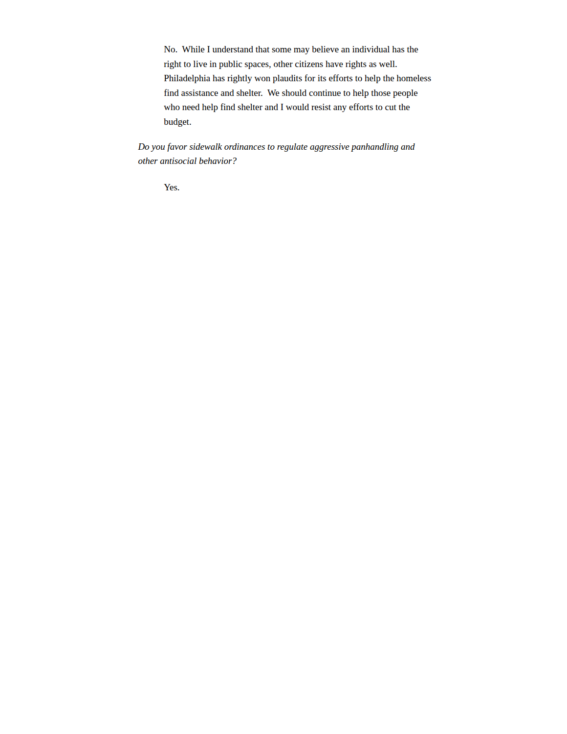No. While I understand that some may believe an individual has the right to live in public spaces, other citizens have rights as well. Philadelphia has rightly won plaudits for its efforts to help the homeless find assistance and shelter. We should continue to help those people who need help find shelter and I would resist any efforts to cut the budget.
Do you favor sidewalk ordinances to regulate aggressive panhandling and other antisocial behavior?
Yes.